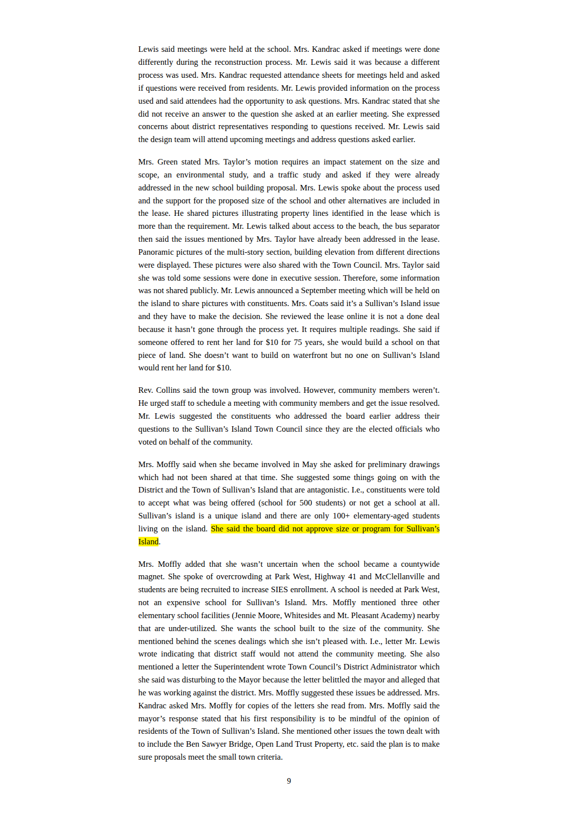Lewis said meetings were held at the school. Mrs. Kandrac asked if meetings were done differently during the reconstruction process. Mr. Lewis said it was because a different process was used. Mrs. Kandrac requested attendance sheets for meetings held and asked if questions were received from residents. Mr. Lewis provided information on the process used and said attendees had the opportunity to ask questions. Mrs. Kandrac stated that she did not receive an answer to the question she asked at an earlier meeting. She expressed concerns about district representatives responding to questions received. Mr. Lewis said the design team will attend upcoming meetings and address questions asked earlier.
Mrs. Green stated Mrs. Taylor’s motion requires an impact statement on the size and scope, an environmental study, and a traffic study and asked if they were already addressed in the new school building proposal. Mrs. Lewis spoke about the process used and the support for the proposed size of the school and other alternatives are included in the lease. He shared pictures illustrating property lines identified in the lease which is more than the requirement. Mr. Lewis talked about access to the beach, the bus separator then said the issues mentioned by Mrs. Taylor have already been addressed in the lease. Panoramic pictures of the multi-story section, building elevation from different directions were displayed. These pictures were also shared with the Town Council. Mrs. Taylor said she was told some sessions were done in executive session. Therefore, some information was not shared publicly. Mr. Lewis announced a September meeting which will be held on the island to share pictures with constituents. Mrs. Coats said it’s a Sullivan’s Island issue and they have to make the decision. She reviewed the lease online it is not a done deal because it hasn’t gone through the process yet. It requires multiple readings. She said if someone offered to rent her land for $10 for 75 years, she would build a school on that piece of land. She doesn’t want to build on waterfront but no one on Sullivan’s Island would rent her land for $10.
Rev. Collins said the town group was involved. However, community members weren’t. He urged staff to schedule a meeting with community members and get the issue resolved. Mr. Lewis suggested the constituents who addressed the board earlier address their questions to the Sullivan’s Island Town Council since they are the elected officials who voted on behalf of the community.
Mrs. Moffly said when she became involved in May she asked for preliminary drawings which had not been shared at that time. She suggested some things going on with the District and the Town of Sullivan’s Island that are antagonistic. I.e., constituents were told to accept what was being offered (school for 500 students) or not get a school at all. Sullivan’s island is a unique island and there are only 100+ elementary-aged students living on the island. She said the board did not approve size or program for Sullivan’s Island.
Mrs. Moffly added that she wasn’t uncertain when the school became a countywide magnet. She spoke of overcrowding at Park West, Highway 41 and McClellanville and students are being recruited to increase SIES enrollment. A school is needed at Park West, not an expensive school for Sullivan’s Island. Mrs. Moffly mentioned three other elementary school facilities (Jennie Moore, Whitesides and Mt. Pleasant Academy) nearby that are under-utilized. She wants the school built to the size of the community. She mentioned behind the scenes dealings which she isn’t pleased with. I.e., letter Mr. Lewis wrote indicating that district staff would not attend the community meeting. She also mentioned a letter the Superintendent wrote Town Council’s District Administrator which she said was disturbing to the Mayor because the letter belittled the mayor and alleged that he was working against the district. Mrs. Moffly suggested these issues be addressed. Mrs. Kandrac asked Mrs. Moffly for copies of the letters she read from. Mrs. Moffly said the mayor’s response stated that his first responsibility is to be mindful of the opinion of residents of the Town of Sullivan’s Island. She mentioned other issues the town dealt with to include the Ben Sawyer Bridge, Open Land Trust Property, etc. said the plan is to make sure proposals meet the small town criteria.
9